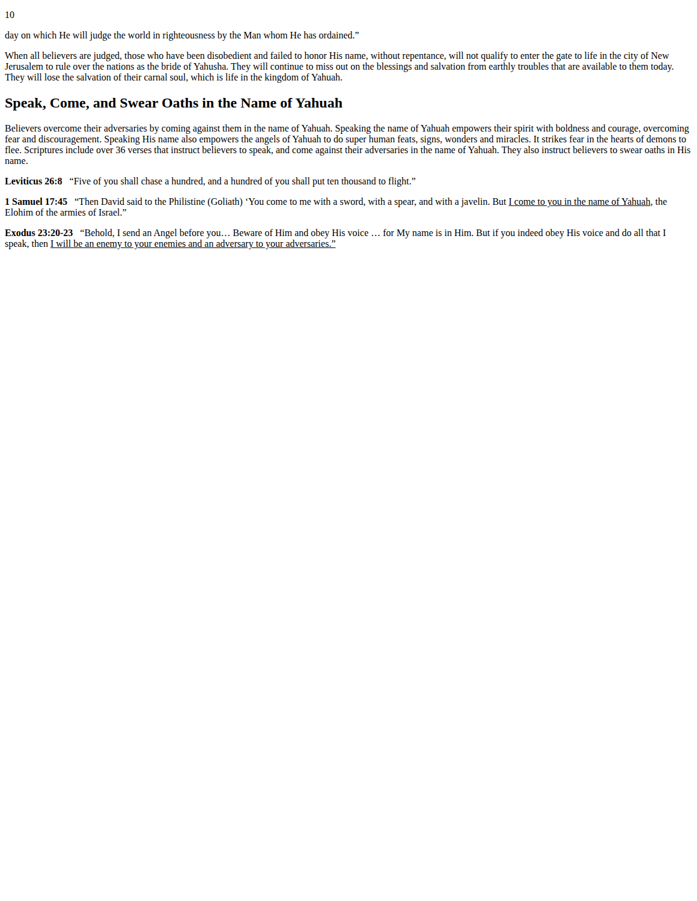10
day on which He will judge the world in righteousness by the Man whom He has ordained.”
When all believers are judged, those who have been disobedient and failed to honor His name, without repentance, will not qualify to enter the gate to life in the city of New Jerusalem to rule over the nations as the bride of Yahusha. They will continue to miss out on the blessings and salvation from earthly troubles that are available to them today. They will lose the salvation of their carnal soul, which is life in the kingdom of Yahuah.
Speak, Come, and Swear Oaths in the Name of Yahuah
Believers overcome their adversaries by coming against them in the name of Yahuah. Speaking the name of Yahuah empowers their spirit with boldness and courage, overcoming fear and discouragement. Speaking His name also empowers the angels of Yahuah to do super human feats, signs, wonders and miracles. It strikes fear in the hearts of demons to flee. Scriptures include over 36 verses that instruct believers to speak, and come against their adversaries in the name of Yahuah. They also instruct believers to swear oaths in His name.
Leviticus 26:8 “Five of you shall chase a hundred, and a hundred of you shall put ten thousand to flight.”
1 Samuel 17:45 “Then David said to the Philistine (Goliath) ‘You come to me with a sword, with a spear, and with a javelin. But I come to you in the name of Yahuah, the Elohim of the armies of Israel.”
Exodus 23:20-23 “Behold, I send an Angel before you… Beware of Him and obey His voice … for My name is in Him. But if you indeed obey His voice and do all that I speak, then I will be an enemy to your enemies and an adversary to your adversaries.”